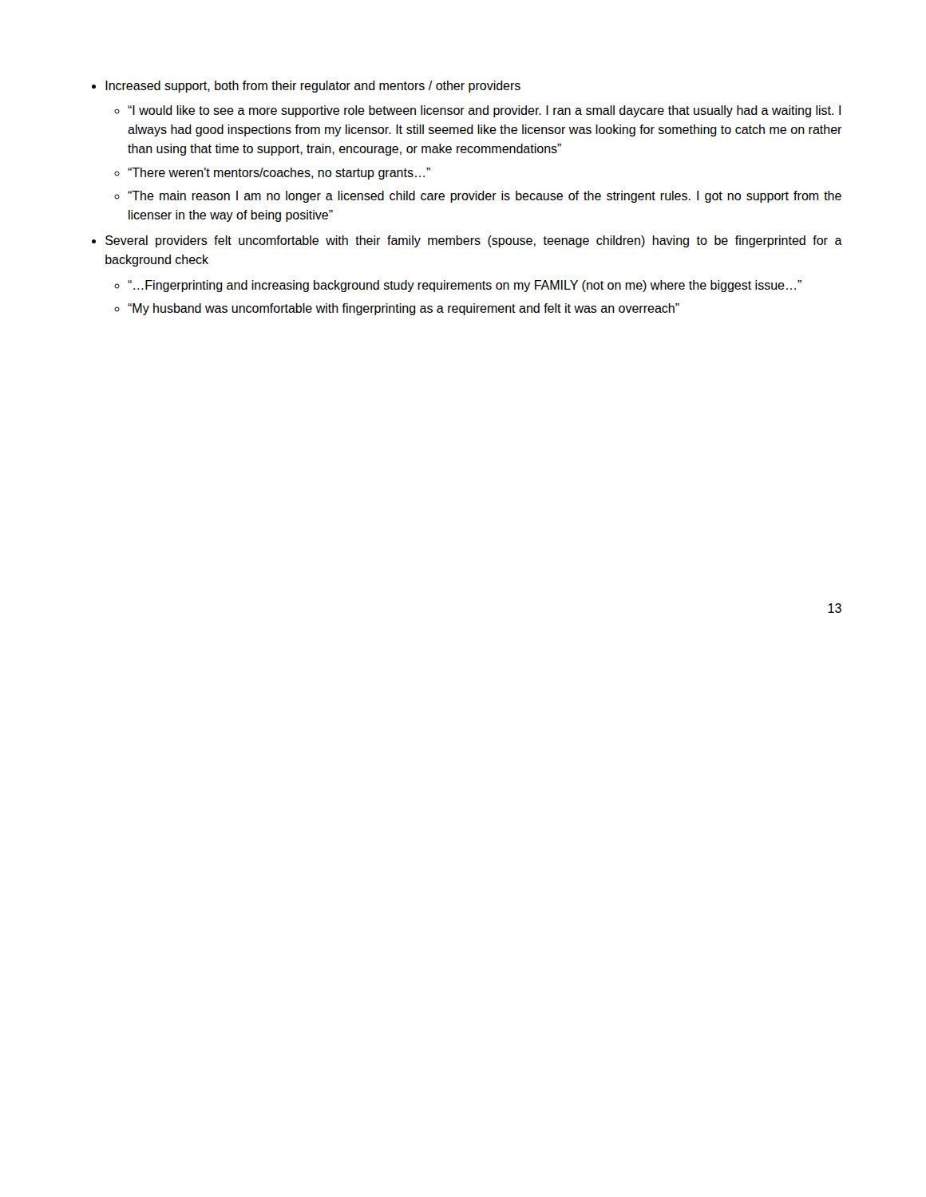Increased support, both from their regulator and mentors / other providers
“I would like to see a more supportive role between licensor and provider. I ran a small daycare that usually had a waiting list. I always had good inspections from my licensor. It still seemed like the licensor was looking for something to catch me on rather than using that time to support, train, encourage, or make recommendations”
“There weren't mentors/coaches, no startup grants…”
“The main reason I am no longer a licensed child care provider is because of the stringent rules. I got no support from the licenser in the way of being positive”
Several providers felt uncomfortable with their family members (spouse, teenage children) having to be fingerprinted for a background check
“…Fingerprinting and increasing background study requirements on my FAMILY (not on me) where the biggest issue…”
“My husband was uncomfortable with fingerprinting as a requirement and felt it was an overreach”
13